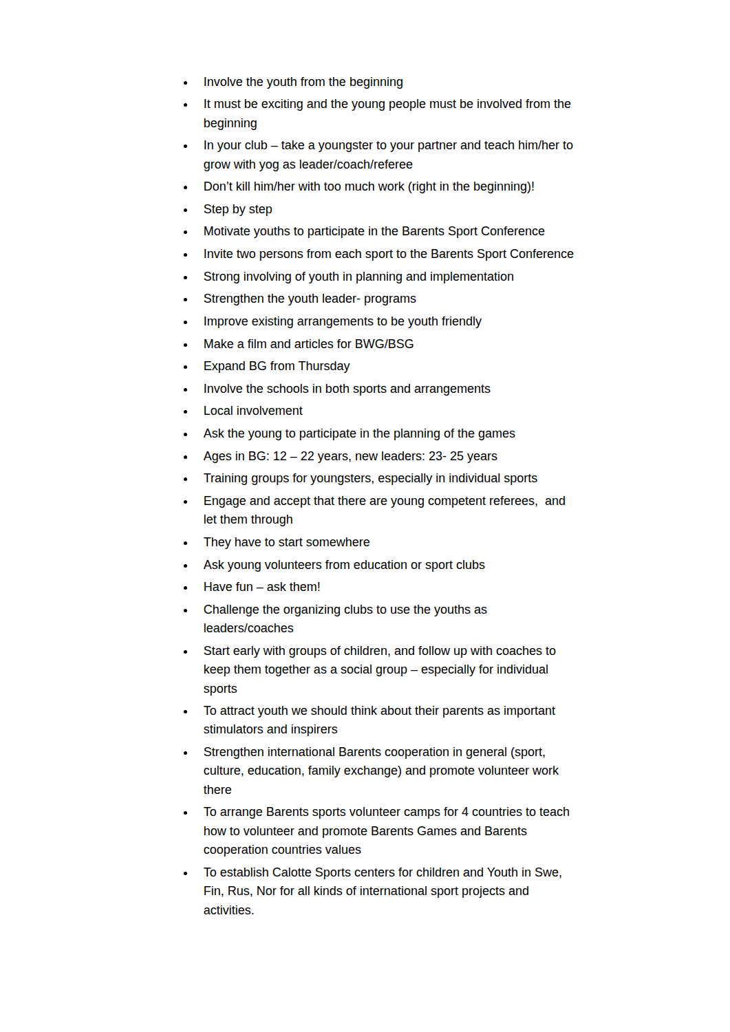Involve the youth from the beginning
It must be exciting and the young people must be involved from the beginning
In your club – take a youngster to your partner and teach him/her to grow with yog as leader/coach/referee
Don’t kill him/her with too much work (right in the beginning)!
Step by step
Motivate youths to participate in the Barents Sport Conference
Invite two persons from each sport to the Barents Sport Conference
Strong involving of youth in planning and implementation
Strengthen the youth leader- programs
Improve existing arrangements to be youth friendly
Make a film and articles for BWG/BSG
Expand BG from Thursday
Involve the schools in both sports and arrangements
Local involvement
Ask the young to participate in the planning of the games
Ages in BG: 12 – 22 years, new leaders: 23- 25 years
Training groups for youngsters, especially in individual sports
Engage and accept that there are young competent referees, and let them through
They have to start somewhere
Ask young volunteers from education or sport clubs
Have fun – ask them!
Challenge the organizing clubs to use the youths as leaders/coaches
Start early with groups of children, and follow up with coaches to keep them together as a social group – especially for individual sports
To attract youth we should think about their parents as important stimulators and inspirers
Strengthen international Barents cooperation in general (sport, culture, education, family exchange) and promote volunteer work there
To arrange Barents sports volunteer camps for 4 countries to teach how to volunteer and promote Barents Games and Barents cooperation countries values
To establish Calotte Sports centers for children and Youth in Swe, Fin, Rus, Nor for all kinds of international sport projects and activities.